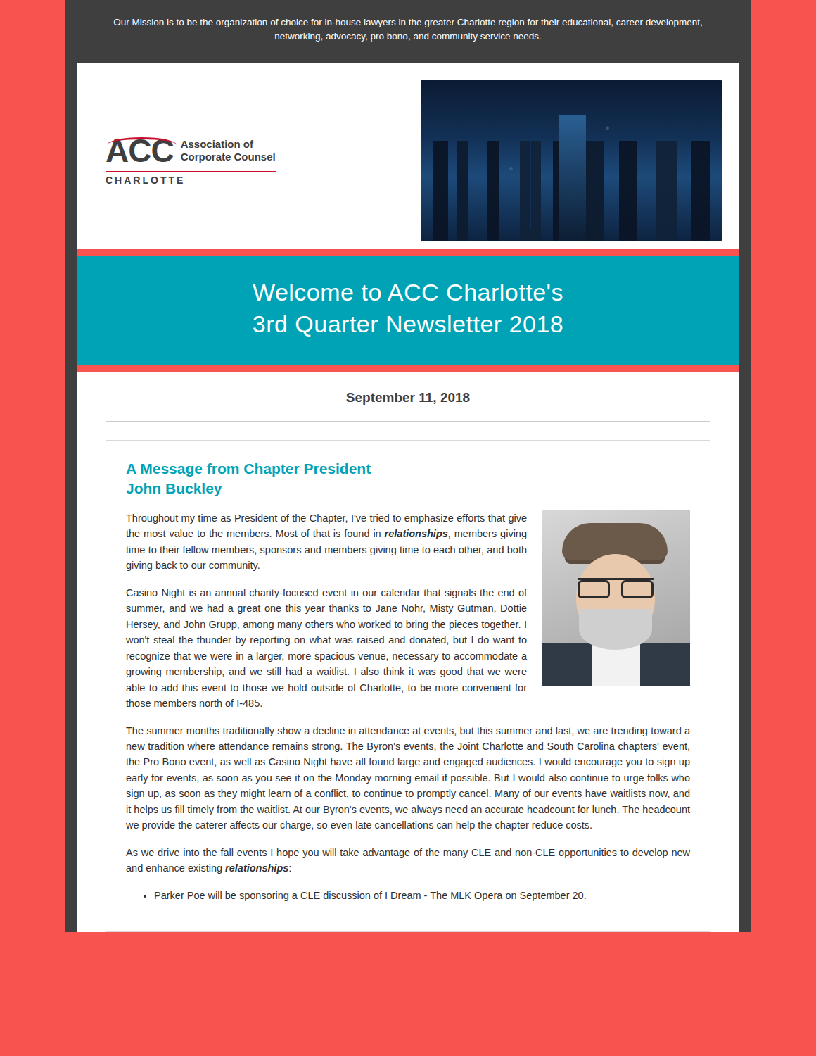Our Mission is to be the organization of choice for in-house lawyers in the greater Charlotte region for their educational, career development, networking, advocacy, pro bono, and community service needs.
ACC Association of
Corporate Counsel
CHARLOTTE
Welcome to ACC Charlotte's
3rd Quarter Newsletter 2018
September 11, 2018
A Message from Chapter President
John Buckley
Throughout my time as President of the Chapter, I've tried to emphasize efforts that give the most value to the members. Most of that is found in relationships, members giving time to their fellow members, sponsors and members giving time to each other, and both giving back to our community.
Casino Night is an annual charity-focused event in our calendar that signals the end of summer, and we had a great one this year thanks to Jane Nohr, Misty Gutman, Dottie Hersey, and John Grupp, among many others who worked to bring the pieces together. I won't steal the thunder by reporting on what was raised and donated, but I do want to recognize that we were in a larger, more spacious venue, necessary to accommodate a growing membership, and we still had a waitlist. I also think it was good that we were able to add this event to those we hold outside of Charlotte, to be more convenient for those members north of I-485.
The summer months traditionally show a decline in attendance at events, but this summer and last, we are trending toward a new tradition where attendance remains strong. The Byron's events, the Joint Charlotte and South Carolina chapters' event, the Pro Bono event, as well as Casino Night have all found large and engaged audiences. I would encourage you to sign up early for events, as soon as you see it on the Monday morning email if possible. But I would also continue to urge folks who sign up, as soon as they might learn of a conflict, to continue to promptly cancel. Many of our events have waitlists now, and it helps us fill timely from the waitlist. At our Byron's events, we always need an accurate headcount for lunch. The headcount we provide the caterer affects our charge, so even late cancellations can help the chapter reduce costs.
As we drive into the fall events I hope you will take advantage of the many CLE and non-CLE opportunities to develop new and enhance existing relationships:
Parker Poe will be sponsoring a CLE discussion of I Dream - The MLK Opera on September 20.